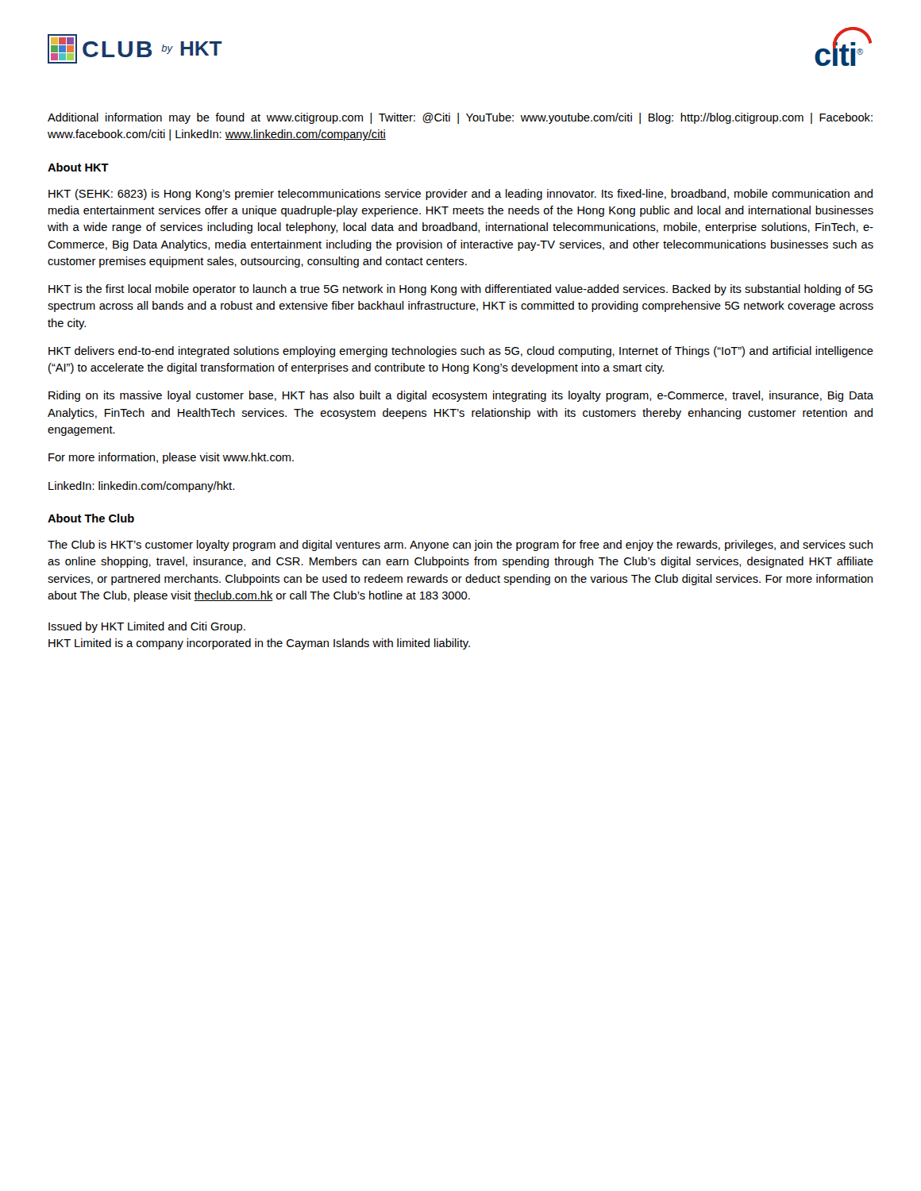CLUB by HKT
citi®
Additional information may be found at www.citigroup.com | Twitter: @Citi | YouTube: www.youtube.com/citi | Blog: http://blog.citigroup.com | Facebook: www.facebook.com/citi | LinkedIn: www.linkedin.com/company/citi
About HKT
HKT (SEHK: 6823) is Hong Kong’s premier telecommunications service provider and a leading innovator. Its fixed-line, broadband, mobile communication and media entertainment services offer a unique quadruple-play experience. HKT meets the needs of the Hong Kong public and local and international businesses with a wide range of services including local telephony, local data and broadband, international telecommunications, mobile, enterprise solutions, FinTech, e-Commerce, Big Data Analytics, media entertainment including the provision of interactive pay-TV services, and other telecommunications businesses such as customer premises equipment sales, outsourcing, consulting and contact centers.
HKT is the first local mobile operator to launch a true 5G network in Hong Kong with differentiated value-added services. Backed by its substantial holding of 5G spectrum across all bands and a robust and extensive fiber backhaul infrastructure, HKT is committed to providing comprehensive 5G network coverage across the city.
HKT delivers end-to-end integrated solutions employing emerging technologies such as 5G, cloud computing, Internet of Things (“IoT”) and artificial intelligence (“AI”) to accelerate the digital transformation of enterprises and contribute to Hong Kong’s development into a smart city.
Riding on its massive loyal customer base, HKT has also built a digital ecosystem integrating its loyalty program, e-Commerce, travel, insurance, Big Data Analytics, FinTech and HealthTech services. The ecosystem deepens HKT’s relationship with its customers thereby enhancing customer retention and engagement.
For more information, please visit www.hkt.com.
LinkedIn: linkedin.com/company/hkt.
About The Club
The Club is HKT’s customer loyalty program and digital ventures arm. Anyone can join the program for free and enjoy the rewards, privileges, and services such as online shopping, travel, insurance, and CSR. Members can earn Clubpoints from spending through The Club’s digital services, designated HKT affiliate services, or partnered merchants. Clubpoints can be used to redeem rewards or deduct spending on the various The Club digital services. For more information about The Club, please visit theclub.com.hk or call The Club’s hotline at 183 3000.
Issued by HKT Limited and Citi Group.
HKT Limited is a company incorporated in the Cayman Islands with limited liability.